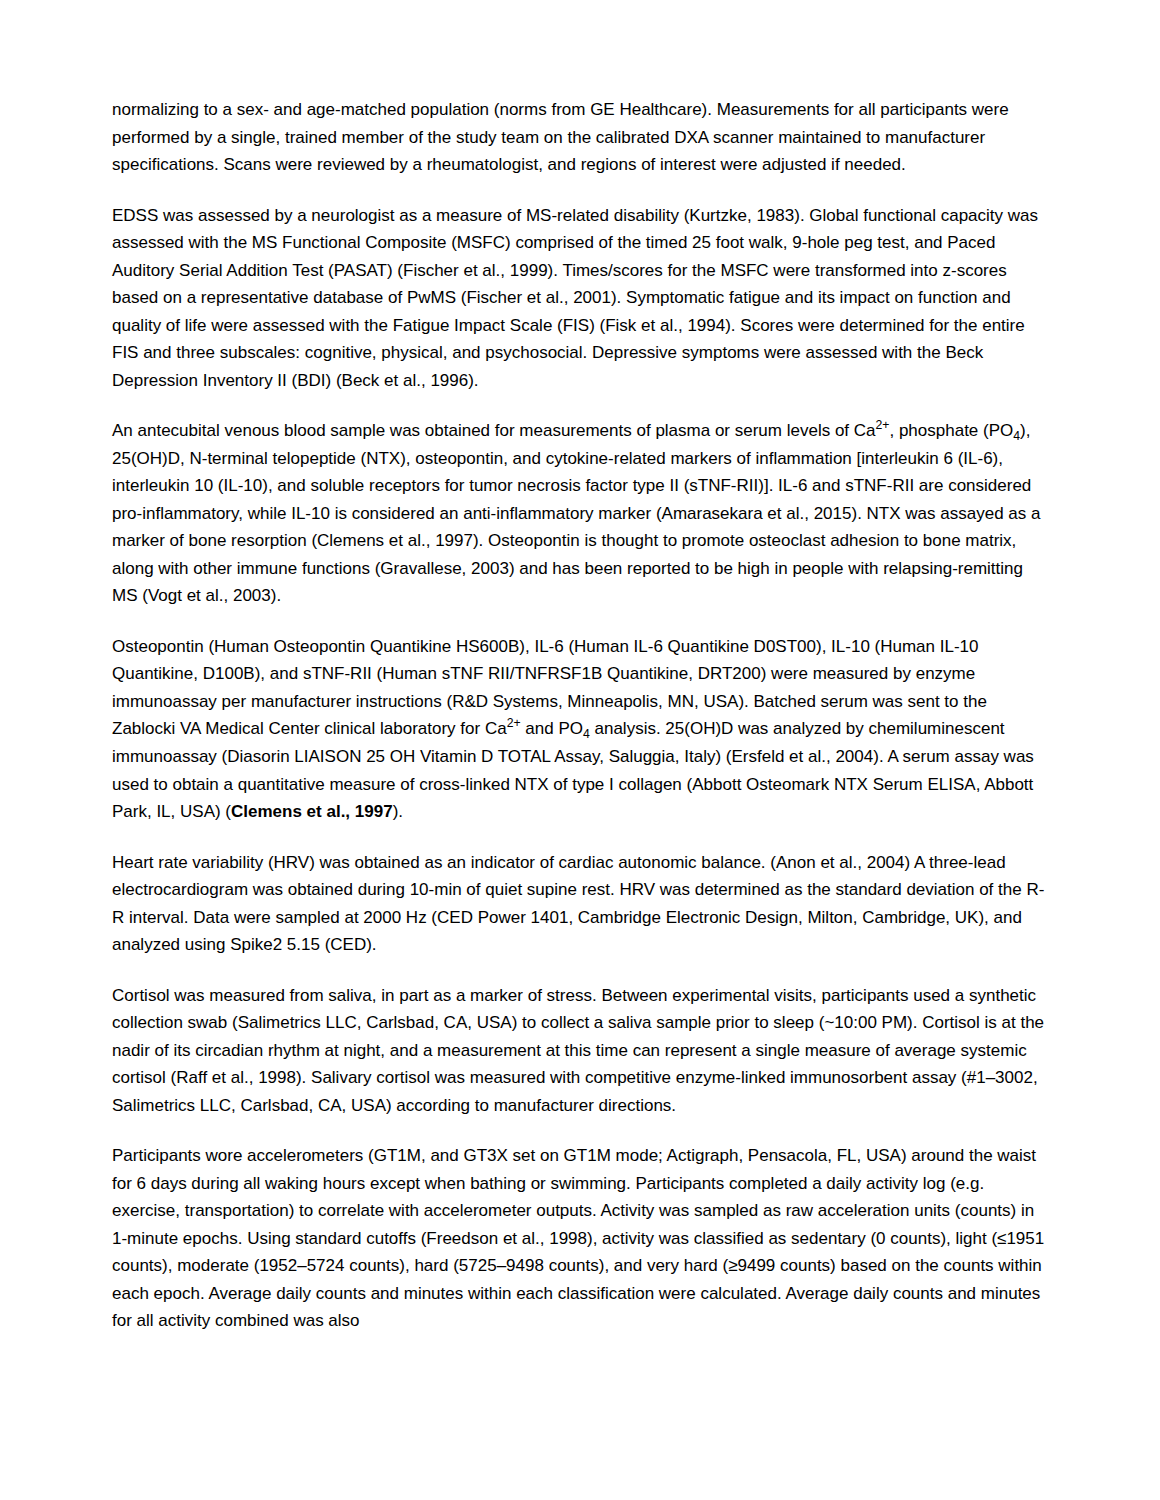normalizing to a sex- and age-matched population (norms from GE Healthcare). Measurements for all participants were performed by a single, trained member of the study team on the calibrated DXA scanner maintained to manufacturer specifications. Scans were reviewed by a rheumatologist, and regions of interest were adjusted if needed.
EDSS was assessed by a neurologist as a measure of MS-related disability (Kurtzke, 1983). Global functional capacity was assessed with the MS Functional Composite (MSFC) comprised of the timed 25 foot walk, 9-hole peg test, and Paced Auditory Serial Addition Test (PASAT) (Fischer et al., 1999). Times/scores for the MSFC were transformed into z-scores based on a representative database of PwMS (Fischer et al., 2001). Symptomatic fatigue and its impact on function and quality of life were assessed with the Fatigue Impact Scale (FIS) (Fisk et al., 1994). Scores were determined for the entire FIS and three subscales: cognitive, physical, and psychosocial. Depressive symptoms were assessed with the Beck Depression Inventory II (BDI) (Beck et al., 1996).
An antecubital venous blood sample was obtained for measurements of plasma or serum levels of Ca2+, phosphate (PO4), 25(OH)D, N-terminal telopeptide (NTX), osteopontin, and cytokine-related markers of inflammation [interleukin 6 (IL-6), interleukin 10 (IL-10), and soluble receptors for tumor necrosis factor type II (sTNF-RII)]. IL-6 and sTNF-RII are considered pro-inflammatory, while IL-10 is considered an anti-inflammatory marker (Amarasekara et al., 2015). NTX was assayed as a marker of bone resorption (Clemens et al., 1997). Osteopontin is thought to promote osteoclast adhesion to bone matrix, along with other immune functions (Gravallese, 2003) and has been reported to be high in people with relapsing-remitting MS (Vogt et al., 2003).
Osteopontin (Human Osteopontin Quantikine HS600B), IL-6 (Human IL-6 Quantikine D0ST00), IL-10 (Human IL-10 Quantikine, D100B), and sTNF-RII (Human sTNF RII/TNFRSF1B Quantikine, DRT200) were measured by enzyme immunoassay per manufacturer instructions (R&D Systems, Minneapolis, MN, USA). Batched serum was sent to the Zablocki VA Medical Center clinical laboratory for Ca2+ and PO4 analysis. 25(OH)D was analyzed by chemiluminescent immunoassay (Diasorin LIAISON 25 OH Vitamin D TOTAL Assay, Saluggia, Italy) (Ersfeld et al., 2004). A serum assay was used to obtain a quantitative measure of cross-linked NTX of type I collagen (Abbott Osteomark NTX Serum ELISA, Abbott Park, IL, USA) (Clemens et al., 1997).
Heart rate variability (HRV) was obtained as an indicator of cardiac autonomic balance. (Anon et al., 2004) A three-lead electrocardiogram was obtained during 10-min of quiet supine rest. HRV was determined as the standard deviation of the R-R interval. Data were sampled at 2000 Hz (CED Power 1401, Cambridge Electronic Design, Milton, Cambridge, UK), and analyzed using Spike2 5.15 (CED).
Cortisol was measured from saliva, in part as a marker of stress. Between experimental visits, participants used a synthetic collection swab (Salimetrics LLC, Carlsbad, CA, USA) to collect a saliva sample prior to sleep (~10:00 PM). Cortisol is at the nadir of its circadian rhythm at night, and a measurement at this time can represent a single measure of average systemic cortisol (Raff et al., 1998). Salivary cortisol was measured with competitive enzyme-linked immunosorbent assay (#1–3002, Salimetrics LLC, Carlsbad, CA, USA) according to manufacturer directions.
Participants wore accelerometers (GT1M, and GT3X set on GT1M mode; Actigraph, Pensacola, FL, USA) around the waist for 6 days during all waking hours except when bathing or swimming. Participants completed a daily activity log (e.g. exercise, transportation) to correlate with accelerometer outputs. Activity was sampled as raw acceleration units (counts) in 1-minute epochs. Using standard cutoffs (Freedson et al., 1998), activity was classified as sedentary (0 counts), light (≤1951 counts), moderate (1952–5724 counts), hard (5725–9498 counts), and very hard (≥9499 counts) based on the counts within each epoch. Average daily counts and minutes within each classification were calculated. Average daily counts and minutes for all activity combined was also